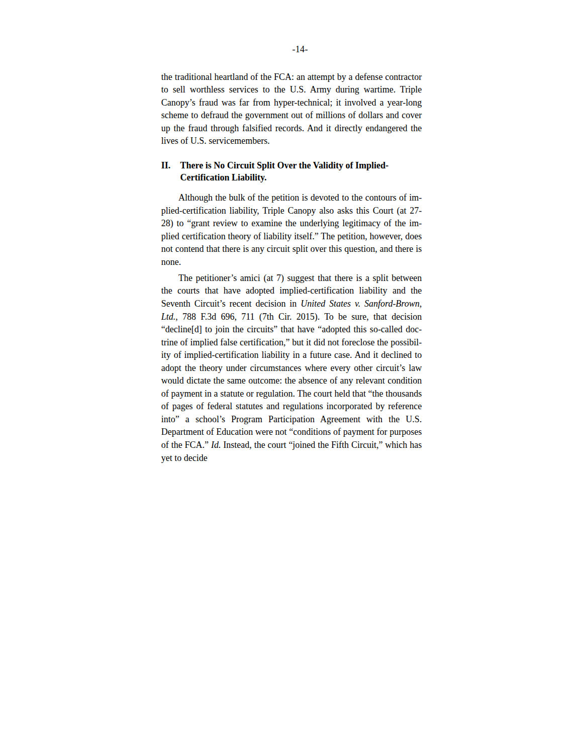-14-
the traditional heartland of the FCA: an attempt by a defense contractor to sell worthless services to the U.S. Army during wartime. Triple Canopy’s fraud was far from hyper-technical; it involved a year-long scheme to defraud the government out of millions of dollars and cover up the fraud through falsified records. And it directly endangered the lives of U.S. servicemembers.
II. There is No Circuit Split Over the Validity of Implied-Certification Liability.
Although the bulk of the petition is devoted to the contours of implied-certification liability, Triple Canopy also asks this Court (at 27-28) to “grant review to examine the underlying legitimacy of the implied certification theory of liability itself.” The petition, however, does not contend that there is any circuit split over this question, and there is none.
The petitioner’s amici (at 7) suggest that there is a split between the courts that have adopted implied-certification liability and the Seventh Circuit’s recent decision in United States v. Sanford-Brown, Ltd., 788 F.3d 696, 711 (7th Cir. 2015). To be sure, that decision “decline[d] to join the circuits” that have “adopted this so-called doctrine of implied false certification,” but it did not foreclose the possibility of implied-certification liability in a future case. And it declined to adopt the theory under circumstances where every other circuit’s law would dictate the same outcome: the absence of any relevant condition of payment in a statute or regulation. The court held that “the thousands of pages of federal statutes and regulations incorporated by reference into” a school’s Program Participation Agreement with the U.S. Department of Education were not “conditions of payment for purposes of the FCA.” Id. Instead, the court “joined the Fifth Circuit,” which has yet to decide